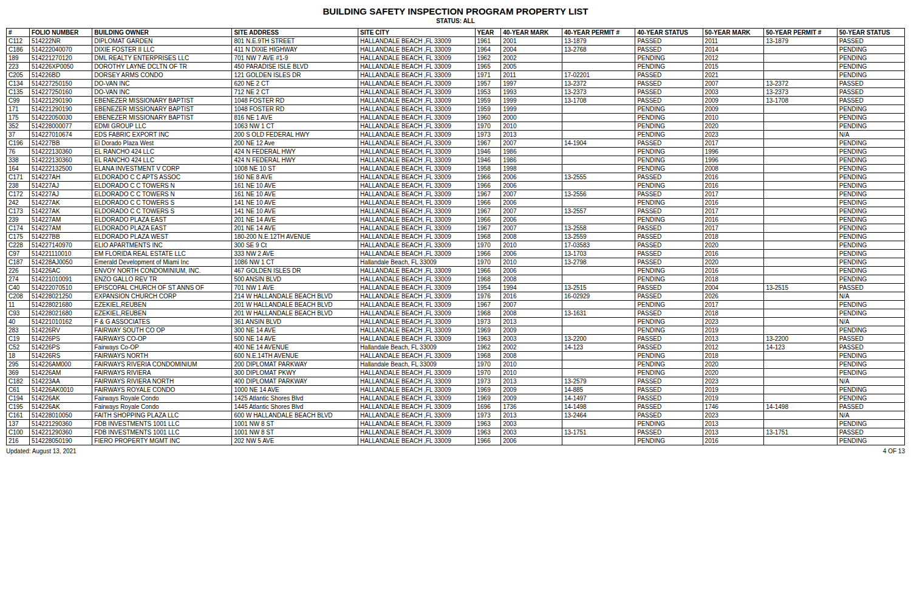BUILDING SAFETY INSPECTION PROGRAM PROPERTY LIST
STATUS: ALL
| # | FOLIO NUMBER | BUILDING OWNER | SITE ADDRESS | SITE CITY | YEAR | 40-YEAR MARK | 40-YEAR PERMIT # | 40-YEAR STATUS | 50-YEAR MARK | 50-YEAR PERMIT # | 50-YEAR STATUS |
| --- | --- | --- | --- | --- | --- | --- | --- | --- | --- | --- | --- |
| C112 | 514222NR | DIPLOMAT GARDEN | 801 N.E.9TH STREET | HALLANDALE BEACH ,FL 33009 | 1961 | 2001 | 13-1879 | PASSED | 2011 | 13-1879 | PASSED |
| C186 | 514222040070 | DIXIE FOSTER II LLC | 411 N DIXIE HIGHWAY | HALLANDALE BEACH ,FL 33009 | 1964 | 2004 | 13-2768 | PASSED | 2014 | | PENDING |
| 189 | 514221270120 | DML REALTY ENTERPRISES LLC | 701 NW 7 AVE #1-9 | HALLANDALE BEACH, FL 33009 | 1962 | 2002 | | PENDING | 2012 | | PENDING |
| 223 | 514226XP0050 | DOROTHY LAYNE DCLTN OF TR | 450 PARADISE ISLE BLVD | HALLANDALE BEACH ,FL 33009 | 1965 | 2005 | | PENDING | 2015 | | PENDING |
| C205 | 514226BD | DORSEY ARMS CONDO | 121 GOLDEN ISLES DR | HALLANDALE BEACH ,FL 33009 | 1971 | 2011 | 17-02201 | PASSED | 2021 | | PENDING |
| C134 | 514227250150 | DO-VAN INC | 620 NE 2 CT | HALLANDALE BEACH ,FL 33009 | 1957 | 1997 | 13-2372 | PASSED | 2007 | 13-2372 | PASSED |
| C135 | 514227250160 | DO-VAN INC | 712 NE 2 CT | HALLANDALE BEACH ,FL 33009 | 1953 | 1993 | 13-2373 | PASSED | 2003 | 13-2373 | PASSED |
| C99 | 514221290190 | EBENEZER MISSIONARY BAPTIST | 1048 FOSTER RD | HALLANDALE BEACH ,FL 33009 | 1959 | 1999 | 13-1708 | PASSED | 2009 | 13-1708 | PASSED |
| 171 | 514221290190 | EBENEZER MISSIONARY BAPTIST | 1048 FOSTER RD | HALLANDALE BEACH, FL 33009 | 1959 | 1999 | | PENDING | 2009 | | PENDING |
| 175 | 514222050030 | EBENEZER MISSIONARY BAPTIST | 816 NE 1 AVE | HALLANDALE BEACH ,FL 33009 | 1960 | 2000 | | PENDING | 2010 | | PENDING |
| 352 | 514228000077 | EDMI GROUP LLC | 1063 NW 1 CT | HALLANDALE BEACH ,FL 33009 | 1970 | 2010 | | PENDING | 2020 | | PENDING |
| 37 | 514227010674 | EDS FABRIC EXPORT INC | 200 S OLD FEDERAL HWY | HALLANDALE BEACH ,FL 33009 | 1973 | 2013 | | PENDING | 2023 | | N/A |
| C196 | 514227BB | El Dorado Plaza West | 200 NE 12 Ave | HALLANDALE BEACH ,FL 33009 | 1967 | 2007 | 14-1904 | PASSED | 2017 | | PENDING |
| 76 | 514222130360 | EL RANCHO 424 LLC | 424 N FEDERAL HWY | HALLANDALE BEACH, FL 33009 | 1946 | 1986 | | PENDING | 1996 | | PENDING |
| 338 | 514222130360 | EL RANCHO 424 LLC | 424 N FEDERAL HWY | HALLANDALE BEACH ,FL 33009 | 1946 | 1986 | | PENDING | 1996 | | PENDING |
| 164 | 514222132500 | ELANA INVESTMENT V CORP | 1008 NE 10 ST | HALLANDALE BEACH, FL 33009 | 1958 | 1998 | | PENDING | 2008 | | PENDING |
| C171 | 514227AH | ELDORADO C C APTS ASSOC | 160 NE 8 AVE | HALLANDALE BEACH ,FL 33009 | 1966 | 2006 | 13-2555 | PASSED | 2016 | | PENDING |
| 238 | 514227AJ | ELDORADO C C TOWERS N | 161 NE 10 AVE | HALLANDALE BEACH, FL 33009 | 1966 | 2006 | | PENDING | 2016 | | PENDING |
| C172 | 514227AJ | ELDORADO C C TOWERS N | 161 NE 10 AVE | HALLANDALE BEACH ,FL 33009 | 1967 | 2007 | 13-2556 | PASSED | 2017 | | PENDING |
| 242 | 514227AK | ELDORADO C C TOWERS S | 141 NE 10 AVE | HALLANDALE BEACH, FL 33009 | 1966 | 2006 | | PENDING | 2016 | | PENDING |
| C173 | 514227AK | ELDORADO C C TOWERS S | 141 NE 10 AVE | HALLANDALE BEACH ,FL 33009 | 1967 | 2007 | 13-2557 | PASSED | 2017 | | PENDING |
| 239 | 514227AM | ELDORADO PLAZA EAST | 201 NE 14 AVE | HALLANDALE BEACH, FL 33009 | 1966 | 2006 | | PENDING | 2016 | | PENDING |
| C174 | 514227AM | ELDORADO PLAZA EAST | 201 NE 14 AVE | HALLANDALE BEACH ,FL 33009 | 1967 | 2007 | 13-2558 | PASSED | 2017 | | PENDING |
| C175 | 514227BB | ELDORADO PLAZA WEST | 180-200 N.E.12TH AVENUE | HALLANDALE BEACH ,FL 33009 | 1968 | 2008 | 13-2559 | PASSED | 2018 | | PENDING |
| C228 | 514227140970 | ELIO APARTMENTS INC | 300 SE 9 Ct | HALLANDALE BEACH ,FL 33009 | 1970 | 2010 | 17-03583 | PASSED | 2020 | | PENDING |
| C97 | 514221110010 | EM FLORIDA REAL ESTATE LLC | 333 NW 2 AVE | HALLANDALE BEACH ,FL 33009 | 1966 | 2006 | 13-1703 | PASSED | 2016 | | PENDING |
| C187 | 514228AJ0050 | Emerald Development of Miami Inc | 1086 NW 1 CT | Hallandale Beach, FL 33009 | 1970 | 2010 | 13-2798 | PASSED | 2020 | | PENDING |
| 226 | 514226AC | ENVOY NORTH CONDOMINIUM, INC. | 467 GOLDEN ISLES DR | HALLANDALE BEACH ,FL 33009 | 1966 | 2006 | | PENDING | 2016 | | PENDING |
| 274 | 514221010091 | ENZO GALLO REV TR | 500 ANSIN BLVD | HALLANDALE BEACH ,FL 33009 | 1968 | 2008 | | PENDING | 2018 | | PENDING |
| C40 | 514222070510 | EPISCOPAL CHURCH OF ST ANNS OF | 701 NW 1 AVE | HALLANDALE BEACH ,FL 33009 | 1954 | 1994 | 13-2515 | PASSED | 2004 | 13-2515 | PASSED |
| C208 | 514228021250 | EXPANSION CHURCH CORP | 214 W HALLANDALE BEACH BLVD | HALLANDALE BEACH ,FL 33009 | 1976 | 2016 | 16-02929 | PASSED | 2026 | | N/A |
| 11 | 514228021680 | EZEKIEL,REUBEN | 201 W HALLANDALE BEACH BLVD | HALLANDALE BEACH, FL 33009 | 1967 | 2007 | | PENDING | 2017 | | PENDING |
| C93 | 514228021680 | EZEKIEL,REUBEN | 201 W HALLANDALE BEACH BLVD | HALLANDALE BEACH ,FL 33009 | 1968 | 2008 | 13-1631 | PASSED | 2018 | | PENDING |
| 40 | 514221010162 | F & G ASSOCIATES | 361 ANSIN BLVD | HALLANDALE BEACH ,FL 33009 | 1973 | 2013 | | PENDING | 2023 | | N/A |
| 283 | 514226RV | FAIRWAY SOUTH CO OP | 300 NE 14 AVE | HALLANDALE BEACH ,FL 33009 | 1969 | 2009 | | PENDING | 2019 | | PENDING |
| C19 | 514226PS | FAIRWAYS CO-OP | 500 NE 14 AVE | HALLANDALE BEACH ,FL 33009 | 1963 | 2003 | 13-2200 | PASSED | 2013 | 13-2200 | PASSED |
| C52 | 514226PS | Fairways Co-OP | 400 NE 14 AVENUE | Hallandale Beach, FL 33009 | 1962 | 2002 | 14-123 | PASSED | 2012 | 14-123 | PASSED |
| 18 | 514226RS | FAIRWAYS NORTH | 600 N.E.14TH AVENUE | HALLANDALE BEACH ,FL 33009 | 1968 | 2008 | | PENDING | 2018 | | PENDING |
| 295 | 514226AM000 | FAIRWAYS RIVERIA CONDOMINIUM | 200 DIPLOMAT PARKWAY | Hallandale Beach, FL 33009 | 1970 | 2010 | | PENDING | 2020 | | PENDING |
| 369 | 514226AM | FAIRWAYS RIVIERA | 300 DIPLOMAT PKWY | HALLANDALE BEACH ,FL 33009 | 1970 | 2010 | | PENDING | 2020 | | PENDING |
| C182 | 514223AA | FAIRWAYS RIVIERA NORTH | 400 DIPLOMAT PARKWAY | HALLANDALE BEACH ,FL 33009 | 1973 | 2013 | 13-2579 | PASSED | 2023 | | N/A |
| C61 | 514226AK0010 | FAIRWAYS ROYALE CONDO | 1000 NE 14 AVE | HALLANDALE BEACH ,FL 33009 | 1969 | 2009 | 14-885 | PASSED | 2019 | | PENDING |
| C194 | 514226AK | Fairways Royale Condo | 1425 Atlantic Shores Blvd | HALLANDALE BEACH ,FL 33009 | 1969 | 2009 | 14-1497 | PASSED | 2019 | | PENDING |
| C195 | 514226AK | Fairways Royale Condo | 1445 Atlantic Shores Blvd | HALLANDALE BEACH ,FL 33009 | 1696 | 1736 | 14-1498 | PASSED | 1746 | 14-1498 | PASSED |
| C161 | 514228010050 | FAITH SHOPPING PLAZA LLC | 600 W HALLANDALE BEACH BLVD | HALLANDALE BEACH ,FL 33009 | 1973 | 2013 | 13-2464 | PASSED | 2023 | | N/A |
| 137 | 514221290360 | FDB INVESTMENTS 1001 LLC | 1001 NW 8 ST | HALLANDALE BEACH, FL 33009 | 1963 | 2003 | | PENDING | 2013 | | PENDING |
| C100 | 514221290360 | FDB INVESTMENTS 1001 LLC | 1001 NW 8 ST | HALLANDALE BEACH ,FL 33009 | 1963 | 2003 | 13-1751 | PASSED | 2013 | 13-1751 | PASSED |
| 216 | 514228050190 | FIERO PROPERTY MGMT INC | 202 NW 5 AVE | HALLANDALE BEACH ,FL 33009 | 1966 | 2006 | | PENDING | 2016 | | PENDING |
Updated: August 13, 2021 4 OF 13